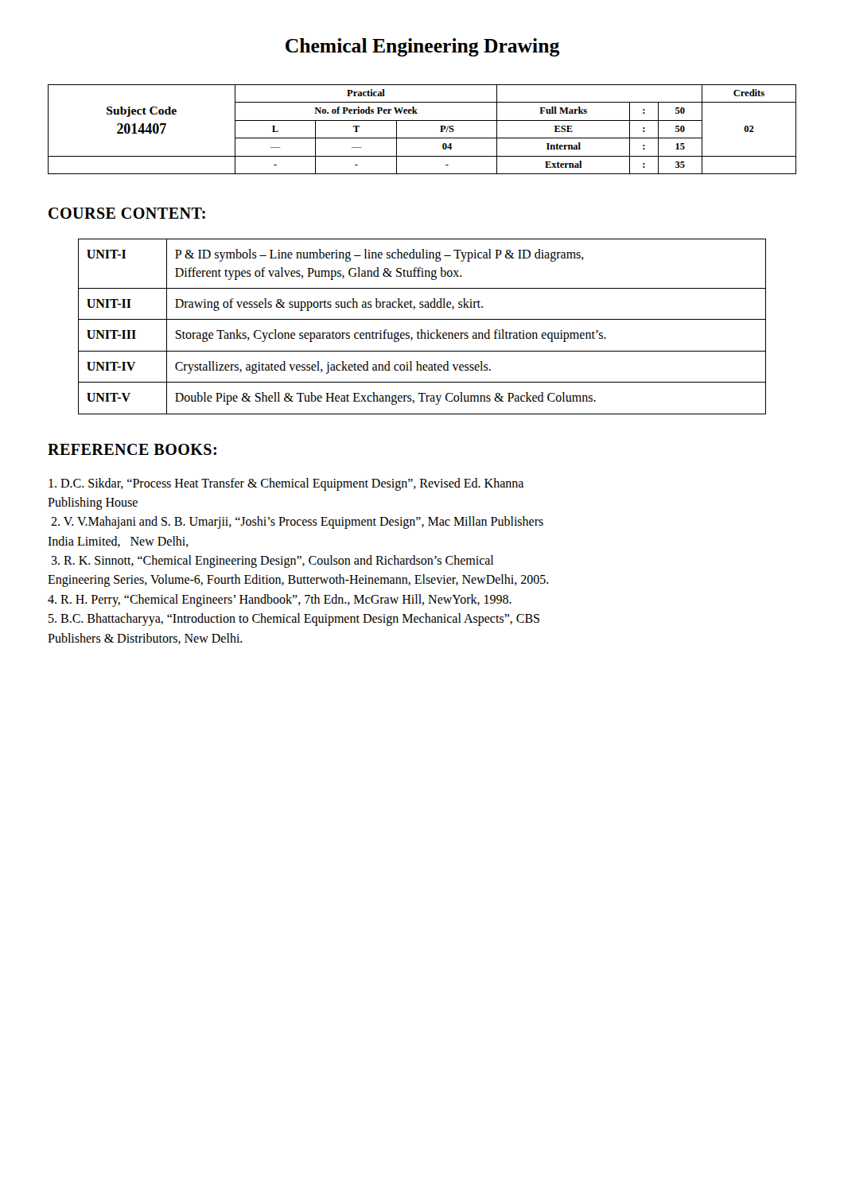Chemical Engineering Drawing
| Subject Code 2014407 | Practical | | Credits |
| No. of Periods Per Week | Full Marks | : | 50 | 02 |
| L | T | P/S | ESE | : | 50 |
| — | — | 04 | Internal | : | 15 |
| | - | - | - | External | : | 35 | |
COURSE CONTENT:
| UNIT-I | P & ID symbols – Line numbering – line scheduling – Typical P & ID diagrams, Different types of valves, Pumps, Gland & Stuffing box. |
| UNIT-II | Drawing of vessels & supports such as bracket, saddle, skirt. |
| UNIT-III | Storage Tanks, Cyclone separators centrifuges, thickeners and filtration equipment’s. |
| UNIT-IV | Crystallizers, agitated vessel, jacketed and coil heated vessels. |
| UNIT-V | Double Pipe & Shell & Tube Heat Exchangers, Tray Columns & Packed Columns. |
REFERENCE BOOKS:
1. D.C. Sikdar, “Process Heat Transfer & Chemical Equipment Design”, Revised Ed. Khanna
Publishing House
2. V. V.Mahajani and S. B. Umarjii, “Joshi’s Process Equipment Design”, Mac Millan Publishers
India Limited, New Delhi,
3. R. K. Sinnott, “Chemical Engineering Design”, Coulson and Richardson’s Chemical
Engineering Series, Volume-6, Fourth Edition, Butterwoth-Heinemann, Elsevier, NewDelhi, 2005.
4. R. H. Perry, “Chemical Engineers’ Handbook”, 7th Edn., McGraw Hill, NewYork, 1998.
5. B.C. Bhattacharyya, “Introduction to Chemical Equipment Design Mechanical Aspects”, CBS
Publishers & Distributors, New Delhi.